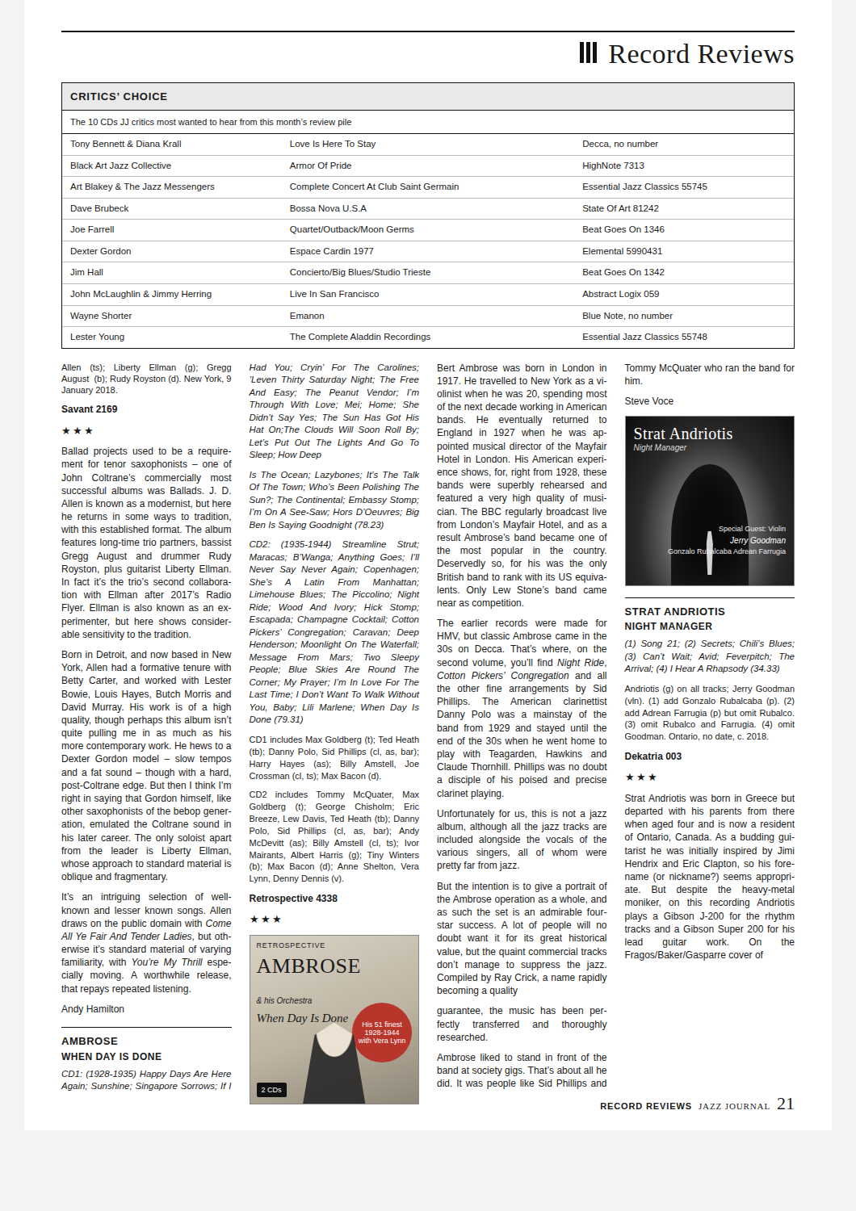Record Reviews
CRITICS’ CHOICE
The 10 CDs JJ critics most wanted to hear from this month’s review pile
| Tony Bennett & Diana Krall | Love Is Here To Stay | Decca, no number |
| Black Art Jazz Collective | Armor Of Pride | HighNote 7313 |
| Art Blakey & The Jazz Messengers | Complete Concert At Club Saint Germain | Essential Jazz Classics 55745 |
| Dave Brubeck | Bossa Nova U.S.A | State Of Art 81242 |
| Joe Farrell | Quartet/Outback/Moon Germs | Beat Goes On 1346 |
| Dexter Gordon | Espace Cardin 1977 | Elemental 5990431 |
| Jim Hall | Concierto/Big Blues/Studio Trieste | Beat Goes On 1342 |
| John McLaughlin & Jimmy Herring | Live In San Francisco | Abstract Logix 059 |
| Wayne Shorter | Emanon | Blue Note, no number |
| Lester Young | The Complete Aladdin Recordings | Essential Jazz Classics 55748 |
Allen (ts); Liberty Ellman (g); Gregg August (b); Rudy Royston (d). New York, 9 January 2018.
Savant 2169
★★★
Ballad projects used to be a requirement for tenor saxophonists – one of John Coltrane’s commercially most successful albums was Ballads. J. D. Allen is known as a modernist, but here he returns in some ways to tradition, with this established format. The album features long-time trio partners, bassist Gregg August and drummer Rudy Royston, plus guitarist Liberty Ellman. In fact it’s the trio’s second collaboration with Ellman after 2017’s Radio Flyer. Ellman is also known as an experimenter, but here shows considerable sensitivity to the tradition.
Born in Detroit, and now based in New York, Allen had a formative tenure with Betty Carter, and worked with Lester Bowie, Louis Hayes, Butch Morris and David Murray. His work is of a high quality, though perhaps this album isn’t quite pulling me in as much as his more contemporary work. He hews to a Dexter Gordon model – slow tempos and a fat sound – though with a hard, post-Coltrane edge. But then I think I’m right in saying that Gordon himself, like other saxophonists of the bebop generation, emulated the Coltrane sound in his later career. The only soloist apart from the leader is Liberty Ellman, whose approach to standard material is oblique and fragmentary.
It’s an intriguing selection of well-known and lesser known songs. Allen draws on the public domain with Come All Ye Fair And Tender Ladies, but otherwise it’s standard material of varying familiarity, with You’re My Thrill especially moving. A worthwhile release, that repays repeated listening.
Andy Hamilton
AMBROSE
WHEN DAY IS DONE
CD1: (1928-1935) Happy Days Are Here Again; Sunshine; Singapore Sorrows; If I Had You; Cryin’ For The Carolines; ’Leven Thirty Saturday Night; The Free And Easy; The Peanut Vendor; I’m Through With Love; Mei; Home; She Didn’t Say Yes; The Sun Has Got His Hat On;The Clouds Will Soon Roll By; Let’s Put Out The Lights And Go To Sleep; How Deep
Is The Ocean; Lazybones; It’s The Talk Of The Town; Who’s Been Polishing The Sun?; The Continental; Embassy Stomp; I’m On A See-Saw; Hors D’Oeuvres; Big Ben Is Saying Goodnight (78.23)
CD2: (1935-1944) Streamline Strut; Maracas; B’Wanga; Anything Goes; I’ll Never Say Never Again; Copenhagen; She’s A Latin From Manhattan; Limehouse Blues; The Piccolino; Night Ride; Wood And Ivory; Hick Stomp; Escapada; Champagne Cocktail; Cotton Pickers’ Congregation; Caravan; Deep Henderson; Moonlight On The Waterfall; Message From Mars; Two Sleepy People; Blue Skies Are Round The Corner; My Prayer; I’m In Love For The Last Time; I Don’t Want To Walk Without You, Baby; Lili Marlene; When Day Is Done (79.31)
CD1 includes Max Goldberg (t); Ted Heath (tb); Danny Polo, Sid Phillips (cl, as, bar); Harry Hayes (as); Billy Amstell, Joe Crossman (cl, ts); Max Bacon (d).
CD2 includes Tommy McQuater, Max Goldberg (t); George Chisholm; Eric Breeze, Lew Davis, Ted Heath (tb); Danny Polo, Sid Phillips (cl, as, bar); Andy McDevitt (as); Billy Amstell (cl, ts); Ivor Mairants, Albert Harris (g); Tiny Winters (b); Max Bacon (d); Anne Shelton, Vera Lynn, Denny Dennis (v).
Retrospective 4338
★★★
retrospective
AMBROSE
& his Orchestra
When Day Is Done
His 51 finest
1928-1944
with Vera Lynn
2 CDs
Bert Ambrose was born in London in 1917. He travelled to New York as a violinist when he was 20, spending most of the next decade working in American bands. He eventually returned to England in 1927 when he was appointed musical director of the Mayfair Hotel in London. His American experience shows, for, right from 1928, these bands were superbly rehearsed and featured a very high quality of musician. The BBC regularly broadcast live from London’s Mayfair Hotel, and as a result Ambrose’s band became one of the most popular in the country. Deservedly so, for his was the only British band to rank with its US equivalents. Only Lew Stone’s band came near as competition.
The earlier records were made for HMV, but classic Ambrose came in the 30s on Decca. That’s where, on the second volume, you’ll find Night Ride, Cotton Pickers’ Congregation and all the other fine arrangements by Sid Phillips. The American clarinettist Danny Polo was a mainstay of the band from 1929 and stayed until the end of the 30s when he went home to play with Teagarden, Hawkins and Claude Thornhill. Phillips was no doubt a disciple of his poised and precise clarinet playing.
Unfortunately for us, this is not a jazz album, although all the jazz tracks are included alongside the vocals of the various singers, all of whom were pretty far from jazz.
But the intention is to give a portrait of the Ambrose operation as a whole, and as such the set is an admirable four-star success. A lot of people will no doubt want it for its great historical value, but the quaint commercial tracks don’t manage to suppress the jazz. Compiled by Ray Crick, a name rapidly becoming a quality
guarantee, the music has been perfectly transferred and thoroughly researched.
Ambrose liked to stand in front of the band at society gigs. That’s about all he did. It was people like Sid Phillips and Tommy McQuater who ran the band for him.
Steve Voce
Strat Andriotis
Night Manager
Special Guest: Violin Jerry Goodman Gonzalo Rubalcaba Adrean Farrugia
STRAT ANDRIOTIS
NIGHT MANAGER
(1) Song 21; (2) Secrets; Chili’s Blues; (3) Can’t Wait; Avid; Feverpitch; The Arrival; (4) I Hear A Rhapsody (34.33)
Andriotis (g) on all tracks; Jerry Goodman (vln). (1) add Gonzalo Rubalcaba (p). (2) add Adrean Farrugia (p) but omit Rubalco. (3) omit Rubalco and Farrugia. (4) omit Goodman. Ontario, no date, c. 2018.
Dekatria 003
★★★
Strat Andriotis was born in Greece but departed with his parents from there when aged four and is now a resident of Ontario, Canada. As a budding guitarist he was initially inspired by Jimi Hendrix and Eric Clapton, so his forename (or nickname?) seems appropriate. But despite the heavy-metal moniker, on this recording Andriotis plays a Gibson J-200 for the rhythm tracks and a Gibson Super 200 for his lead guitar work. On the Fragos/Baker/Gasparre cover of
RECORD REVIEWS JAZZ JOURNAL 21